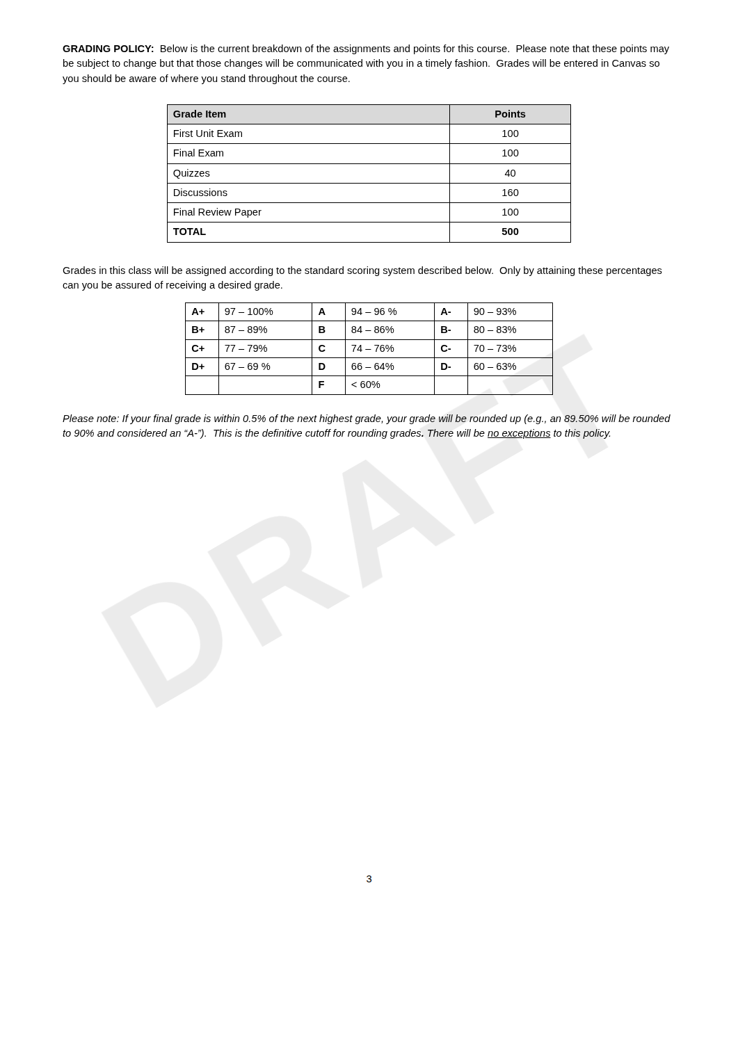DRAFT
GRADING POLICY: Below is the current breakdown of the assignments and points for this course. Please note that these points may be subject to change but that those changes will be communicated with you in a timely fashion. Grades will be entered in Canvas so you should be aware of where you stand throughout the course.
| Grade Item | Points |
| --- | --- |
| First Unit Exam | 100 |
| Final Exam | 100 |
| Quizzes | 40 |
| Discussions | 160 |
| Final Review Paper | 100 |
| TOTAL | 500 |
Grades in this class will be assigned according to the standard scoring system described below. Only by attaining these percentages can you be assured of receiving a desired grade.
| A+ | 97 – 100% | A | 94 – 96 % | A- | 90 – 93% |
| B+ | 87 – 89% | B | 84 – 86% | B- | 80 – 83% |
| C+ | 77 – 79% | C | 74 – 76% | C- | 70 – 73% |
| D+ | 67 – 69 % | D | 66 – 64% | D- | 60 – 63% |
| | | F | < 60% | | |
Please note: If your final grade is within 0.5% of the next highest grade, your grade will be rounded up (e.g., an 89.50% will be rounded to 90% and considered an “A-”). This is the definitive cutoff for rounding grades. There will be no exceptions to this policy.
3